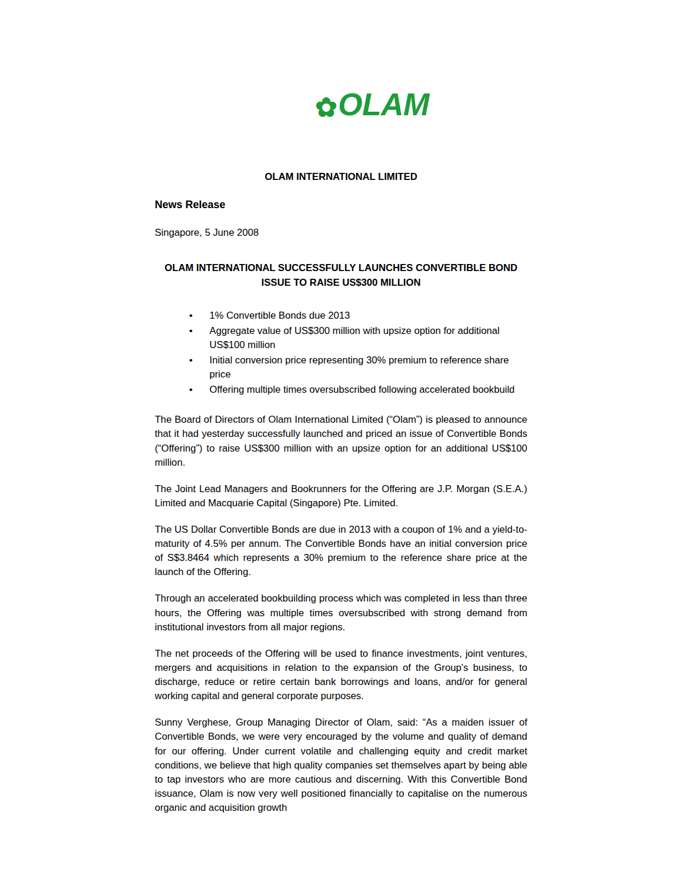✿OLAM
OLAM INTERNATIONAL LIMITED
News Release
Singapore, 5 June 2008
OLAM INTERNATIONAL SUCCESSFULLY LAUNCHES CONVERTIBLE BOND ISSUE TO RAISE US$300 MILLION
1% Convertible Bonds due 2013
Aggregate value of US$300 million with upsize option for additional US$100 million
Initial conversion price representing 30% premium to reference share price
Offering multiple times oversubscribed following accelerated bookbuild
The Board of Directors of Olam International Limited (“Olam”) is pleased to announce that it had yesterday successfully launched and priced an issue of Convertible Bonds (“Offering”) to raise US$300 million with an upsize option for an additional US$100 million.
The Joint Lead Managers and Bookrunners for the Offering are J.P. Morgan (S.E.A.) Limited and Macquarie Capital (Singapore) Pte. Limited.
The US Dollar Convertible Bonds are due in 2013 with a coupon of 1% and a yield-to-maturity of 4.5% per annum. The Convertible Bonds have an initial conversion price of S$3.8464 which represents a 30% premium to the reference share price at the launch of the Offering.
Through an accelerated bookbuilding process which was completed in less than three hours, the Offering was multiple times oversubscribed with strong demand from institutional investors from all major regions.
The net proceeds of the Offering will be used to finance investments, joint ventures, mergers and acquisitions in relation to the expansion of the Group's business, to discharge, reduce or retire certain bank borrowings and loans, and/or for general working capital and general corporate purposes.
Sunny Verghese, Group Managing Director of Olam, said: “As a maiden issuer of Convertible Bonds, we were very encouraged by the volume and quality of demand for our offering. Under current volatile and challenging equity and credit market conditions, we believe that high quality companies set themselves apart by being able to tap investors who are more cautious and discerning. With this Convertible Bond issuance, Olam is now very well positioned financially to capitalise on the numerous organic and acquisition growth